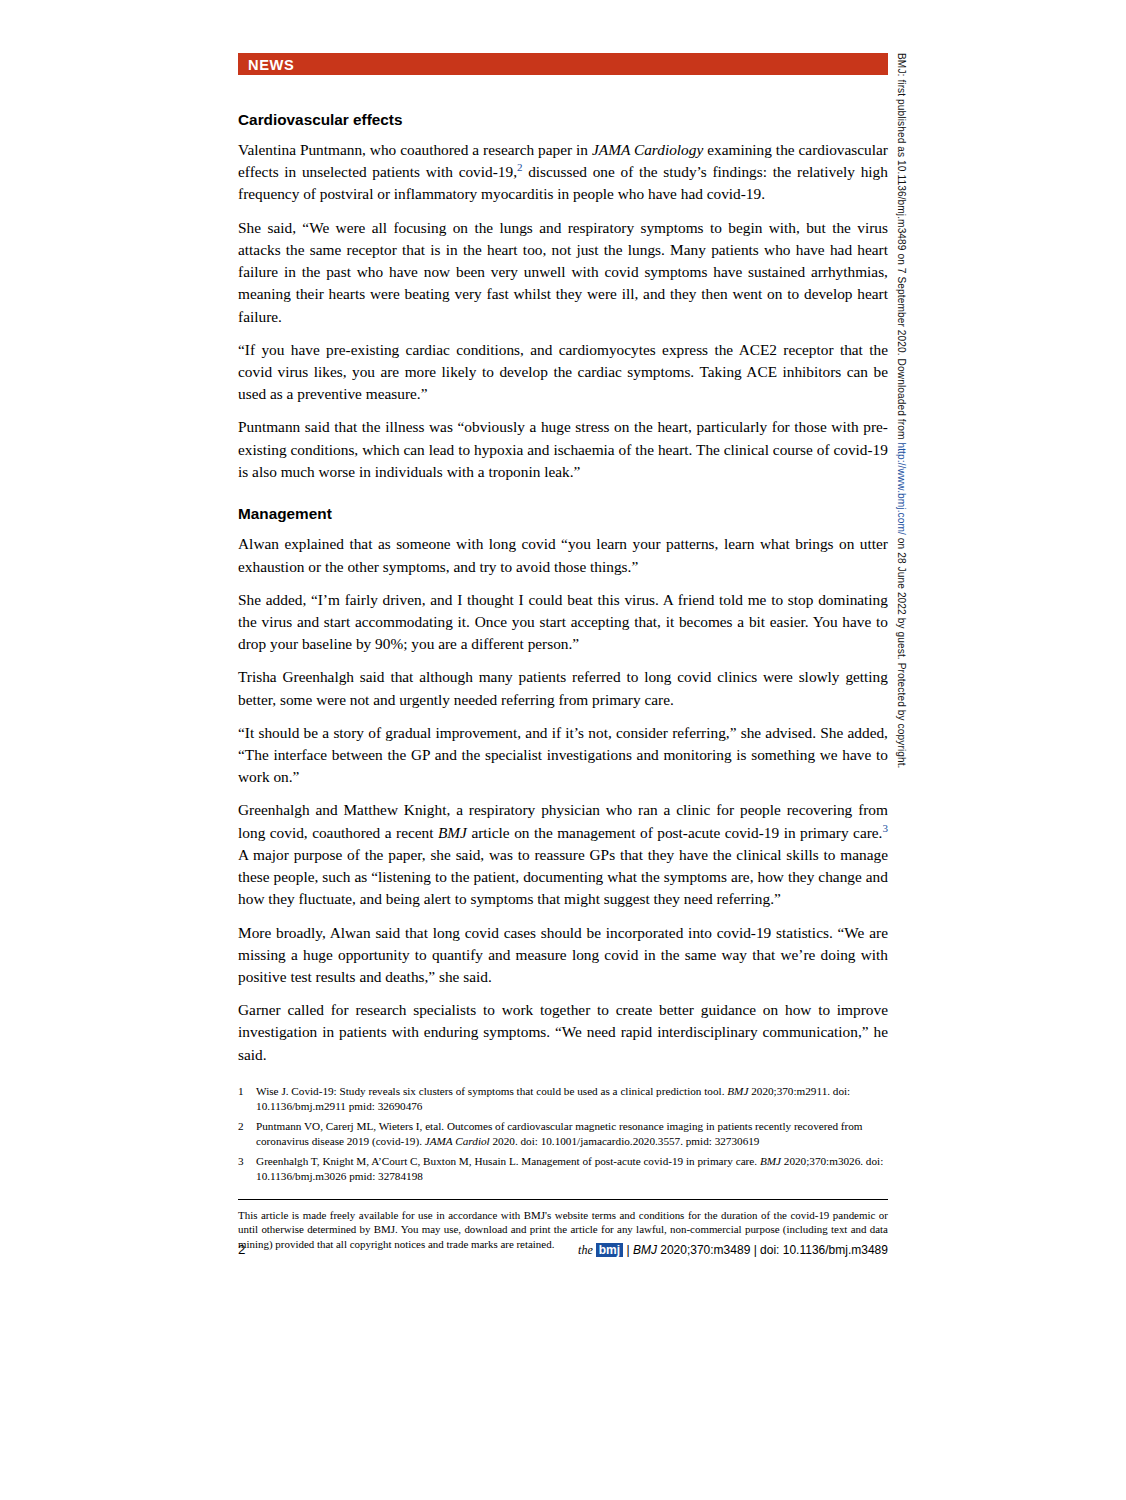NEWS
BMJ: first published as 10.1136/bmj.m3489 on 7 September 2020. Downloaded from http://www.bmj.com/ on 28 June 2022 by guest. Protected by copyright.
Cardiovascular effects
Valentina Puntmann, who coauthored a research paper in JAMA Cardiology examining the cardiovascular effects in unselected patients with covid-19,2 discussed one of the study’s findings: the relatively high frequency of postviral or inflammatory myocarditis in people who have had covid-19.
She said, “We were all focusing on the lungs and respiratory symptoms to begin with, but the virus attacks the same receptor that is in the heart too, not just the lungs. Many patients who have had heart failure in the past who have now been very unwell with covid symptoms have sustained arrhythmias, meaning their hearts were beating very fast whilst they were ill, and they then went on to develop heart failure.
“If you have pre-existing cardiac conditions, and cardiomyocytes express the ACE2 receptor that the covid virus likes, you are more likely to develop the cardiac symptoms. Taking ACE inhibitors can be used as a preventive measure.”
Puntmann said that the illness was “obviously a huge stress on the heart, particularly for those with pre-existing conditions, which can lead to hypoxia and ischaemia of the heart. The clinical course of covid-19 is also much worse in individuals with a troponin leak.”
Management
Alwan explained that as someone with long covid “you learn your patterns, learn what brings on utter exhaustion or the other symptoms, and try to avoid those things.”
She added, “I’m fairly driven, and I thought I could beat this virus. A friend told me to stop dominating the virus and start accommodating it. Once you start accepting that, it becomes a bit easier. You have to drop your baseline by 90%; you are a different person.”
Trisha Greenhalgh said that although many patients referred to long covid clinics were slowly getting better, some were not and urgently needed referring from primary care.
“It should be a story of gradual improvement, and if it’s not, consider referring,” she advised. She added, “The interface between the GP and the specialist investigations and monitoring is something we have to work on.”
Greenhalgh and Matthew Knight, a respiratory physician who ran a clinic for people recovering from long covid, coauthored a recent BMJ article on the management of post-acute covid-19 in primary care.3 A major purpose of the paper, she said, was to reassure GPs that they have the clinical skills to manage these people, such as “listening to the patient, documenting what the symptoms are, how they change and how they fluctuate, and being alert to symptoms that might suggest they need referring.”
More broadly, Alwan said that long covid cases should be incorporated into covid-19 statistics. “We are missing a huge opportunity to quantify and measure long covid in the same way that we’re doing with positive test results and deaths,” she said.
Garner called for research specialists to work together to create better guidance on how to improve investigation in patients with enduring symptoms. “We need rapid interdisciplinary communication,” he said.
Wise J. Covid-19: Study reveals six clusters of symptoms that could be used as a clinical prediction tool. BMJ 2020;370:m2911. doi: 10.1136/bmj.m2911 pmid: 32690476
Puntmann VO, Carerj ML, Wieters I, etal. Outcomes of cardiovascular magnetic resonance imaging in patients recently recovered from coronavirus disease 2019 (covid-19). JAMA Cardiol 2020. doi: 10.1001/jamacardio.2020.3557. pmid: 32730619
Greenhalgh T, Knight M, A’Court C, Buxton M, Husain L. Management of post-acute covid-19 in primary care. BMJ 2020;370:m3026. doi: 10.1136/bmj.m3026 pmid: 32784198
This article is made freely available for use in accordance with BMJ's website terms and conditions for the duration of the covid-19 pandemic or until otherwise determined by BMJ. You may use, download and print the article for any lawful, non-commercial purpose (including text and data mining) provided that all copyright notices and trade marks are retained.
2
the bmj | BMJ 2020;370:m3489 | doi: 10.1136/bmj.m3489